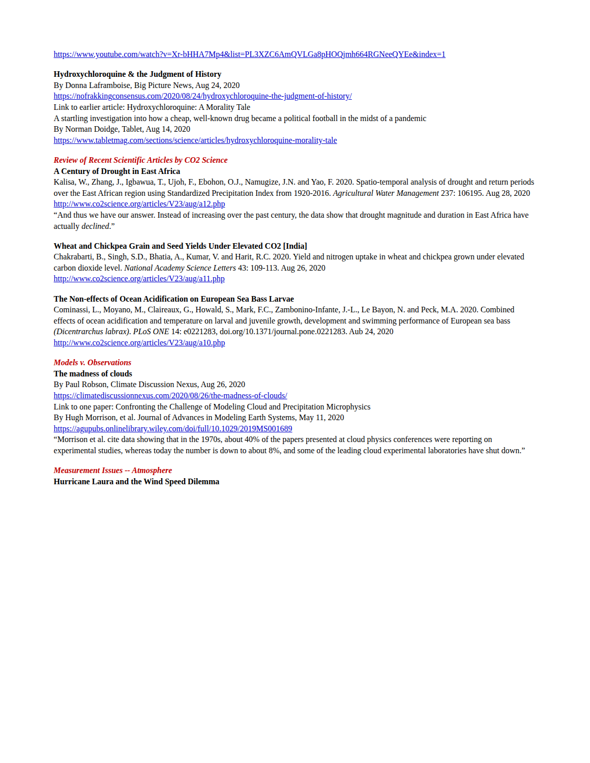https://www.youtube.com/watch?v=Xr-bHHA7Mp4&list=PL3XZC6AmQVLGa8pHOQjmh664RGNeeQYEe&index=1
Hydroxychloroquine & the Judgment of History
By Donna Laframboise, Big Picture News, Aug 24, 2020
https://nofrakkingconsensus.com/2020/08/24/hydroxychloroquine-the-judgment-of-history/
Link to earlier article: Hydroxychloroquine: A Morality Tale
A startling investigation into how a cheap, well-known drug became a political football in the midst of a pandemic
By Norman Doidge, Tablet, Aug 14, 2020
https://www.tabletmag.com/sections/science/articles/hydroxychloroquine-morality-tale
Review of Recent Scientific Articles by CO2 Science
A Century of Drought in East Africa
Kalisa, W., Zhang, J., Igbawua, T., Ujoh, F., Ebohon, O.J., Namugize, J.N. and Yao, F. 2020. Spatio-temporal analysis of drought and return periods over the East African region using Standardized Precipitation Index from 1920-2016. Agricultural Water Management 237: 106195. Aug 28, 2020
http://www.co2science.org/articles/V23/aug/a12.php
“And thus we have our answer. Instead of increasing over the past century, the data show that drought magnitude and duration in East Africa have actually declined.”
Wheat and Chickpea Grain and Seed Yields Under Elevated CO2 [India]
Chakrabarti, B., Singh, S.D., Bhatia, A., Kumar, V. and Harit, R.C. 2020. Yield and nitrogen uptake in wheat and chickpea grown under elevated carbon dioxide level. National Academy Science Letters 43: 109-113. Aug 26, 2020
http://www.co2science.org/articles/V23/aug/a11.php
The Non-effects of Ocean Acidification on European Sea Bass Larvae
Cominassi, L., Moyano, M., Claireaux, G., Howald, S., Mark, F.C., Zambonino-Infante, J.-L., Le Bayon, N. and Peck, M.A. 2020. Combined effects of ocean acidification and temperature on larval and juvenile growth, development and swimming performance of European sea bass (Dicentrarchus labrax). PLoS ONE 14: e0221283, doi.org/10.1371/journal.pone.0221283. Aub 24, 2020
http://www.co2science.org/articles/V23/aug/a10.php
Models v. Observations
The madness of clouds
By Paul Robson, Climate Discussion Nexus, Aug 26, 2020
https://climatediscussionnexus.com/2020/08/26/the-madness-of-clouds/
Link to one paper: Confronting the Challenge of Modeling Cloud and Precipitation Microphysics
By Hugh Morrison, et al. Journal of Advances in Modeling Earth Systems, May 11, 2020
https://agupubs.onlinelibrary.wiley.com/doi/full/10.1029/2019MS001689
“Morrison et al. cite data showing that in the 1970s, about 40% of the papers presented at cloud physics conferences were reporting on experimental studies, whereas today the number is down to about 8%, and some of the leading cloud experimental laboratories have shut down.”
Measurement Issues -- Atmosphere
Hurricane Laura and the Wind Speed Dilemma